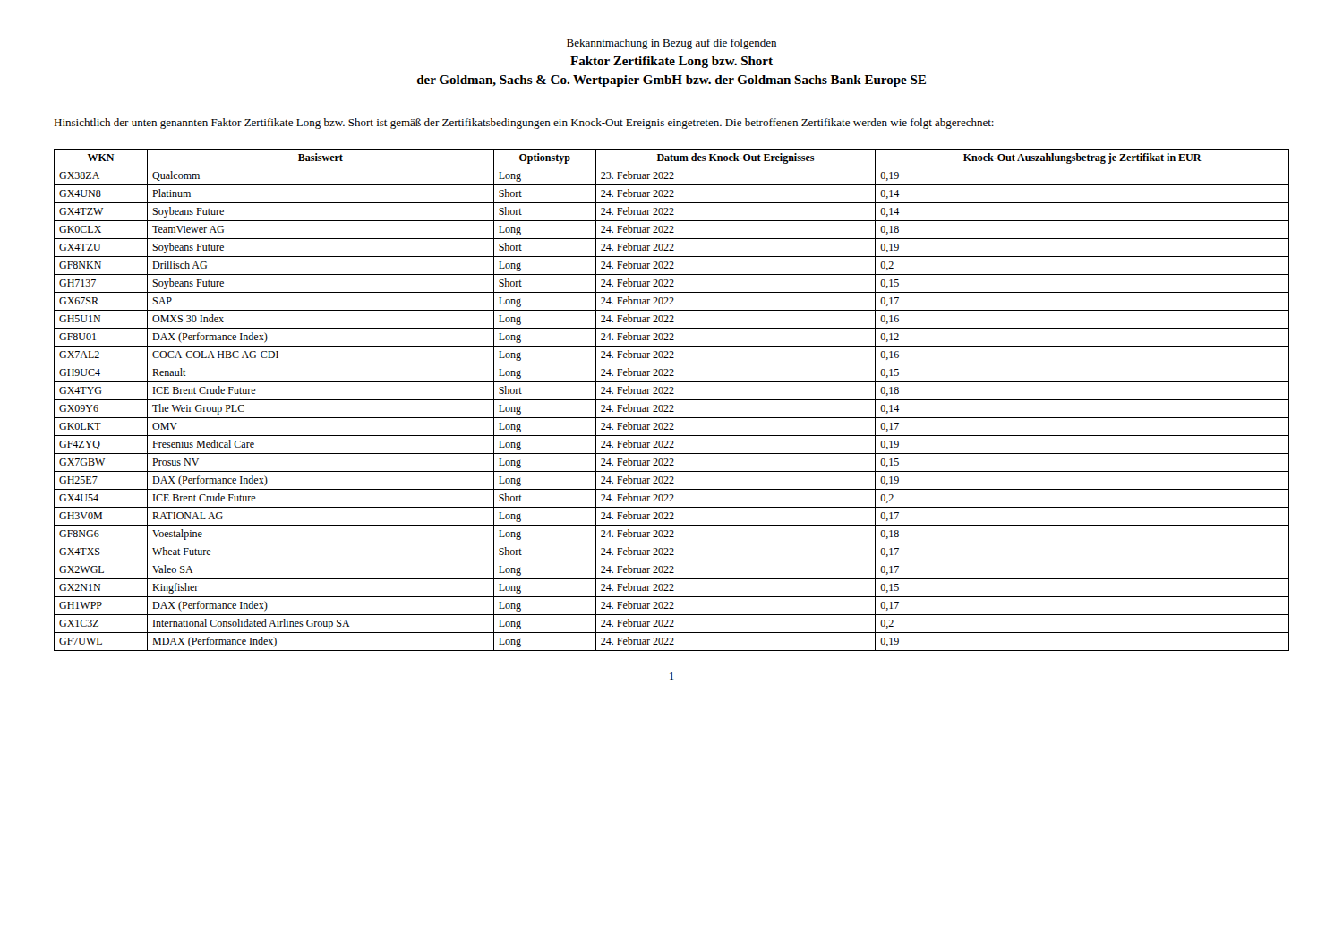Bekanntmachung in Bezug auf die folgenden
Faktor Zertifikate Long bzw. Short
der Goldman, Sachs & Co. Wertpapier GmbH bzw. der Goldman Sachs Bank Europe SE
Hinsichtlich der unten genannten Faktor Zertifikate Long bzw. Short ist gemäß der Zertifikatsbedingungen ein Knock-Out Ereignis eingetreten. Die betroffenen Zertifikate werden wie folgt abgerechnet:
| WKN | Basiswert | Optionstyp | Datum des Knock-Out Ereignisses | Knock-Out Auszahlungsbetrag je Zertifikat in EUR |
| --- | --- | --- | --- | --- |
| GX38ZA | Qualcomm | Long | 23. Februar 2022 | 0,19 |
| GX4UN8 | Platinum | Short | 24. Februar 2022 | 0,14 |
| GX4TZW | Soybeans Future | Short | 24. Februar 2022 | 0,14 |
| GK0CLX | TeamViewer AG | Long | 24. Februar 2022 | 0,18 |
| GX4TZU | Soybeans Future | Short | 24. Februar 2022 | 0,19 |
| GF8NKN | Drillisch AG | Long | 24. Februar 2022 | 0,2 |
| GH7137 | Soybeans Future | Short | 24. Februar 2022 | 0,15 |
| GX67SR | SAP | Long | 24. Februar 2022 | 0,17 |
| GH5U1N | OMXS 30 Index | Long | 24. Februar 2022 | 0,16 |
| GF8U01 | DAX (Performance Index) | Long | 24. Februar 2022 | 0,12 |
| GX7AL2 | COCA-COLA HBC AG-CDI | Long | 24. Februar 2022 | 0,16 |
| GH9UC4 | Renault | Long | 24. Februar 2022 | 0,15 |
| GX4TYG | ICE Brent Crude Future | Short | 24. Februar 2022 | 0,18 |
| GX09Y6 | The Weir Group PLC | Long | 24. Februar 2022 | 0,14 |
| GK0LKT | OMV | Long | 24. Februar 2022 | 0,17 |
| GF4ZYQ | Fresenius Medical Care | Long | 24. Februar 2022 | 0,19 |
| GX7GBW | Prosus NV | Long | 24. Februar 2022 | 0,15 |
| GH25E7 | DAX (Performance Index) | Long | 24. Februar 2022 | 0,19 |
| GX4U54 | ICE Brent Crude Future | Short | 24. Februar 2022 | 0,2 |
| GH3V0M | RATIONAL AG | Long | 24. Februar 2022 | 0,17 |
| GF8NG6 | Voestalpine | Long | 24. Februar 2022 | 0,18 |
| GX4TXS | Wheat Future | Short | 24. Februar 2022 | 0,17 |
| GX2WGL | Valeo SA | Long | 24. Februar 2022 | 0,17 |
| GX2N1N | Kingfisher | Long | 24. Februar 2022 | 0,15 |
| GH1WPP | DAX (Performance Index) | Long | 24. Februar 2022 | 0,17 |
| GX1C3Z | International Consolidated Airlines Group SA | Long | 24. Februar 2022 | 0,2 |
| GF7UWL | MDAX (Performance Index) | Long | 24. Februar 2022 | 0,19 |
1